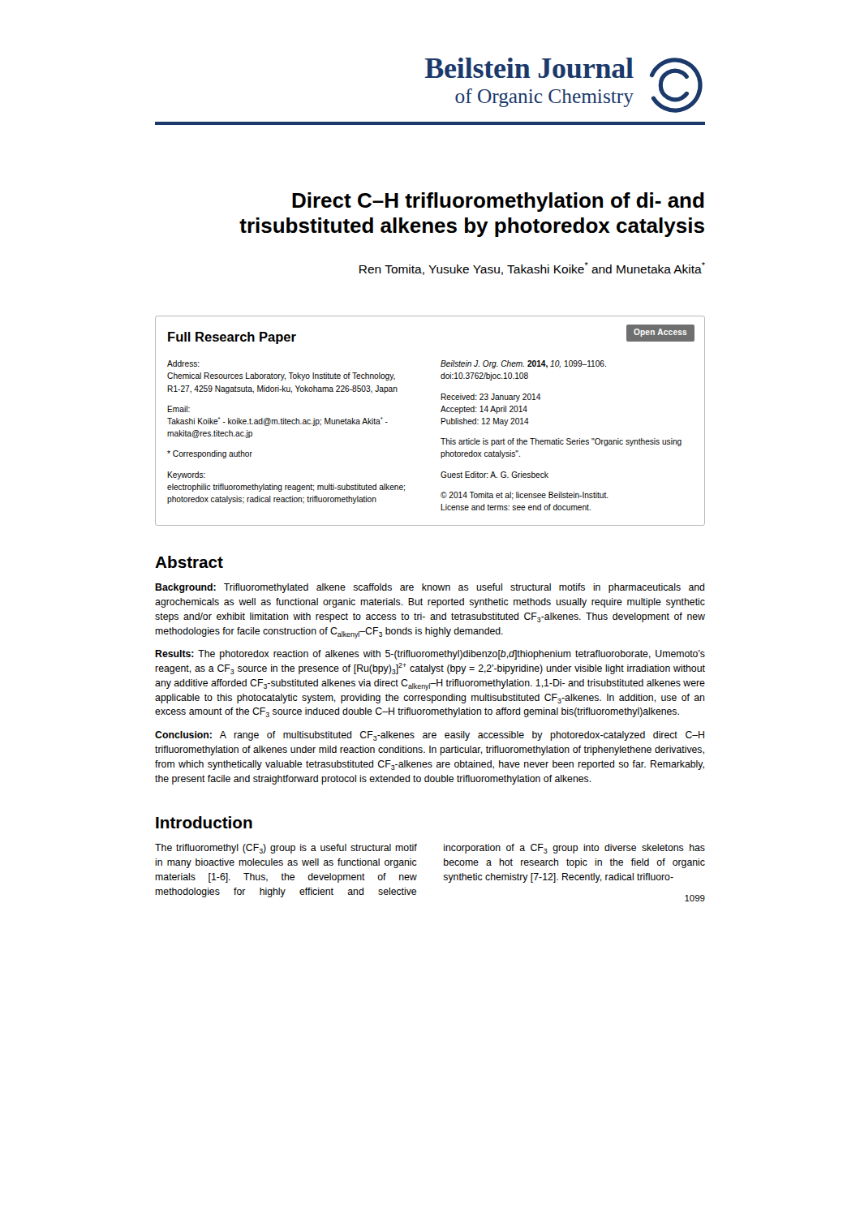Beilstein Journal
of Organic Chemistry
Direct C–H trifluoromethylation of di- and
trisubstituted alkenes by photoredox catalysis
Ren Tomita, Yusuke Yasu, Takashi Koike* and Munetaka Akita*
Open Access
Full Research Paper
Address: Chemical Resources Laboratory, Tokyo Institute of Technology,
R1-27, 4259 Nagatsuta, Midori-ku, Yokohama 226-8503, Japan
Email: Takashi Koike* - koike.t.ad@m.titech.ac.jp; Munetaka Akita* -
makita@res.titech.ac.jp
* Corresponding author
Keywords: electrophilic trifluoromethylating reagent; multi-substituted alkene;
photoredox catalysis; radical reaction; trifluoromethylation
Beilstein J. Org. Chem. 2014, 10, 1099–1106.
doi:10.3762/bjoc.10.108
Received: 23 January 2014
Accepted: 14 April 2014
Published: 12 May 2014
This article is part of the Thematic Series "Organic synthesis using
photoredox catalysis".
Guest Editor: A. G. Griesbeck
© 2014 Tomita et al; licensee Beilstein-Institut.
License and terms: see end of document.
Abstract
Background: Trifluoromethylated alkene scaffolds are known as useful structural motifs in pharmaceuticals and agrochemicals as well as functional organic materials. But reported synthetic methods usually require multiple synthetic steps and/or exhibit limitation with respect to access to tri- and tetrasubstituted CF3-alkenes. Thus development of new methodologies for facile construction of Calkenyl–CF3 bonds is highly demanded.
Results: The photoredox reaction of alkenes with 5-(trifluoromethyl)dibenzo[b,d]thiophenium tetrafluoroborate, Umemoto's reagent, as a CF3 source in the presence of [Ru(bpy)3]2+ catalyst (bpy = 2,2'-bipyridine) under visible light irradiation without any additive afforded CF3-substituted alkenes via direct Calkenyl–H trifluoromethylation. 1,1-Di- and trisubstituted alkenes were applicable to this photocatalytic system, providing the corresponding multisubstituted CF3-alkenes. In addition, use of an excess amount of the CF3 source induced double C–H trifluoromethylation to afford geminal bis(trifluoromethyl)alkenes.
Conclusion: A range of multisubstituted CF3-alkenes are easily accessible by photoredox-catalyzed direct C–H trifluoromethylation of alkenes under mild reaction conditions. In particular, trifluoromethylation of triphenylethene derivatives, from which synthetically valuable tetrasubstituted CF3-alkenes are obtained, have never been reported so far. Remarkably, the present facile and straightforward protocol is extended to double trifluoromethylation of alkenes.
Introduction
The trifluoromethyl (CF3) group is a useful structural motif in many bioactive molecules as well as functional organic materials [1-6]. Thus, the development of new methodologies for highly efficient and selective incorporation of a CF3 group into diverse skeletons has become a hot research topic in the field of organic synthetic chemistry [7-12]. Recently, radical trifluoro-
1099